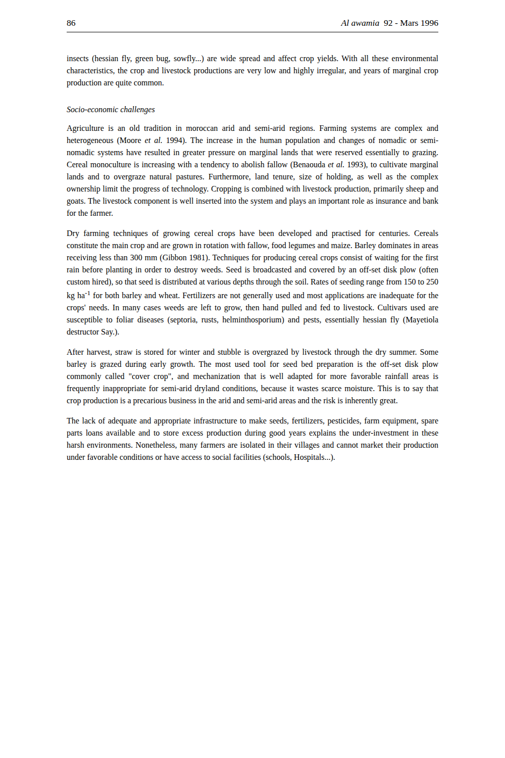86 Al awamia 92 - Mars 1996
insects (hessian fly, green bug, sowfly...) are wide spread and affect crop yields. With all these environmental characteristics, the crop and livestock productions are very low and highly irregular, and years of marginal crop production are quite common.
Socio-economic challenges
Agriculture is an old tradition in moroccan arid and semi-arid regions. Farming systems are complex and heterogeneous (Moore et al. 1994). The increase in the human population and changes of nomadic or semi-nomadic systems have resulted in greater pressure on marginal lands that were reserved essentially to grazing. Cereal monoculture is increasing with a tendency to abolish fallow (Benaouda et al. 1993), to cultivate marginal lands and to overgraze natural pastures. Furthermore, land tenure, size of holding, as well as the complex ownership limit the progress of technology. Cropping is combined with livestock production, primarily sheep and goats. The livestock component is well inserted into the system and plays an important role as insurance and bank for the farmer.
Dry farming techniques of growing cereal crops have been developed and practised for centuries. Cereals constitute the main crop and are grown in rotation with fallow, food legumes and maize. Barley dominates in areas receiving less than 300 mm (Gibbon 1981). Techniques for producing cereal crops consist of waiting for the first rain before planting in order to destroy weeds. Seed is broadcasted and covered by an off-set disk plow (often custom hired), so that seed is distributed at various depths through the soil. Rates of seeding range from 150 to 250 kg ha-1 for both barley and wheat. Fertilizers are not generally used and most applications are inadequate for the crops' needs. In many cases weeds are left to grow, then hand pulled and fed to livestock. Cultivars used are susceptible to foliar diseases (septoria, rusts, helminthosporium) and pests, essentially hessian fly (Mayetiola destructor Say.).
After harvest, straw is stored for winter and stubble is overgrazed by livestock through the dry summer. Some barley is grazed during early growth. The most used tool for seed bed preparation is the off-set disk plow commonly called "cover crop", and mechanization that is well adapted for more favorable rainfall areas is frequently inappropriate for semi-arid dryland conditions, because it wastes scarce moisture. This is to say that crop production is a precarious business in the arid and semi-arid areas and the risk is inherently great.
The lack of adequate and appropriate infrastructure to make seeds, fertilizers, pesticides, farm equipment, spare parts loans available and to store excess production during good years explains the under-investment in these harsh environments. Nonetheless, many farmers are isolated in their villages and cannot market their production under favorable conditions or have access to social facilities (schools, Hospitals...).